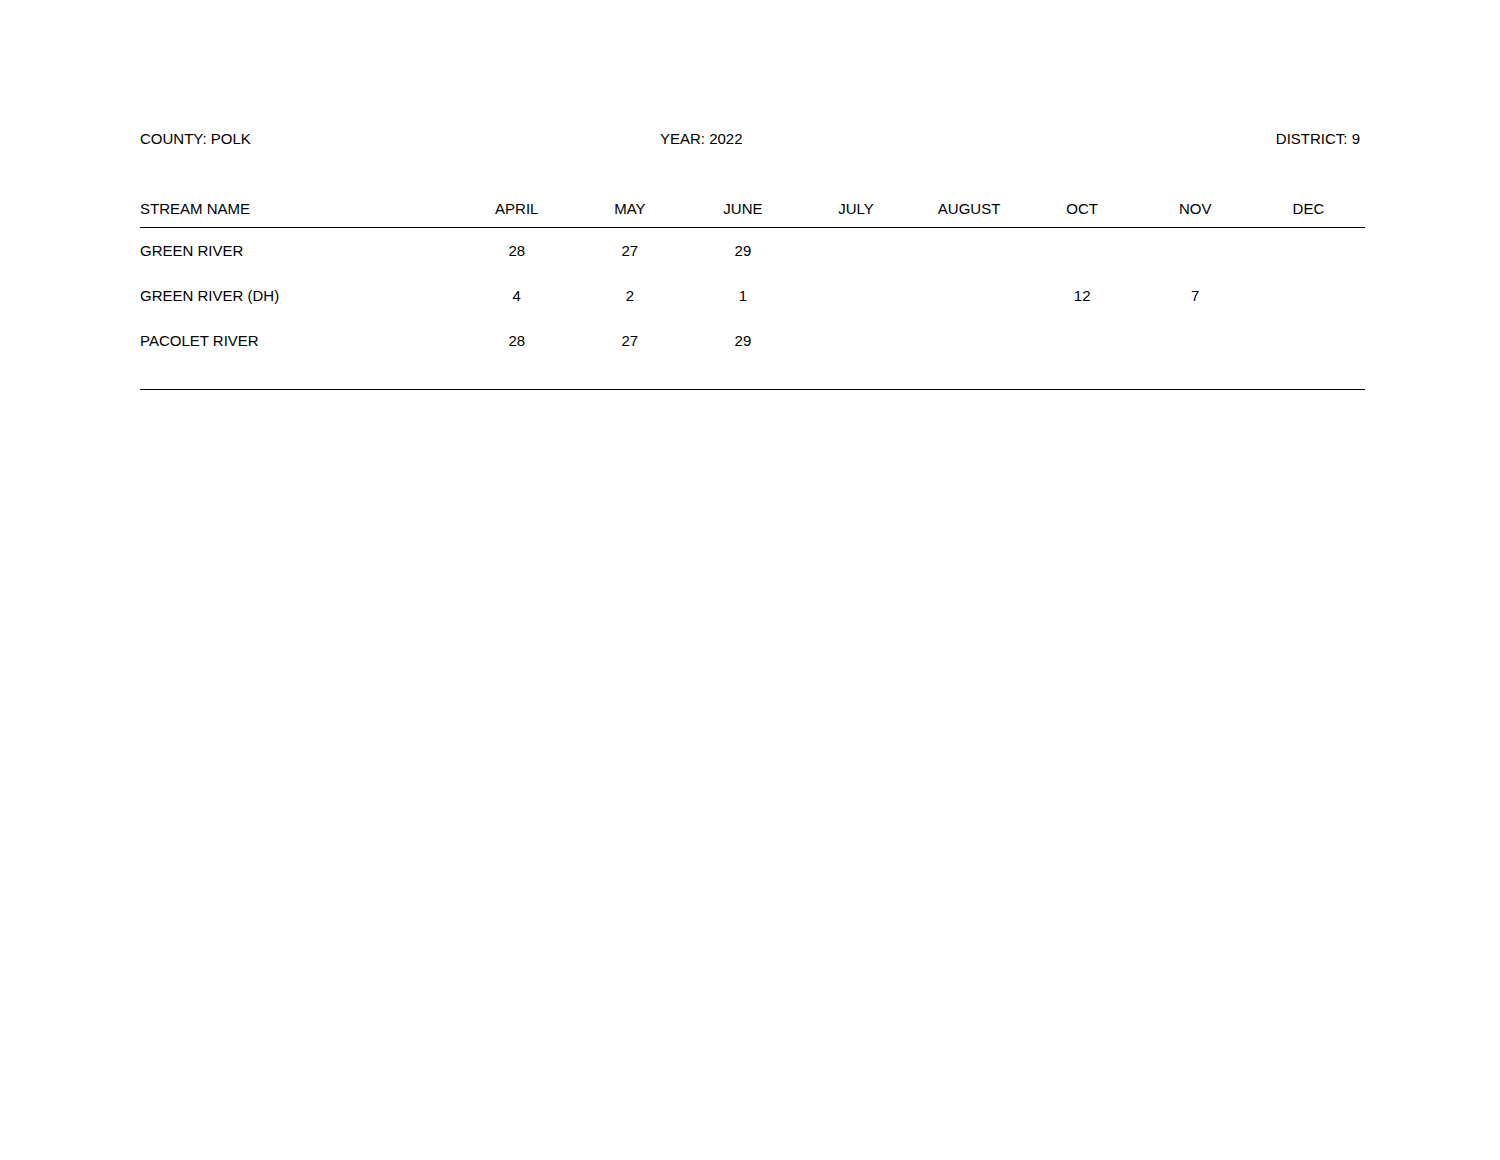COUNTY: POLK YEAR: 2022 DISTRICT: 9
| STREAM NAME | APRIL | MAY | JUNE | JULY | AUGUST | OCT | NOV | DEC |
| --- | --- | --- | --- | --- | --- | --- | --- | --- |
| GREEN RIVER | 28 | 27 | 29 | | | | | |
| GREEN RIVER (DH) | 4 | 2 | 1 | | | 12 | 7 | |
| PACOLET RIVER | 28 | 27 | 29 | | | | | |